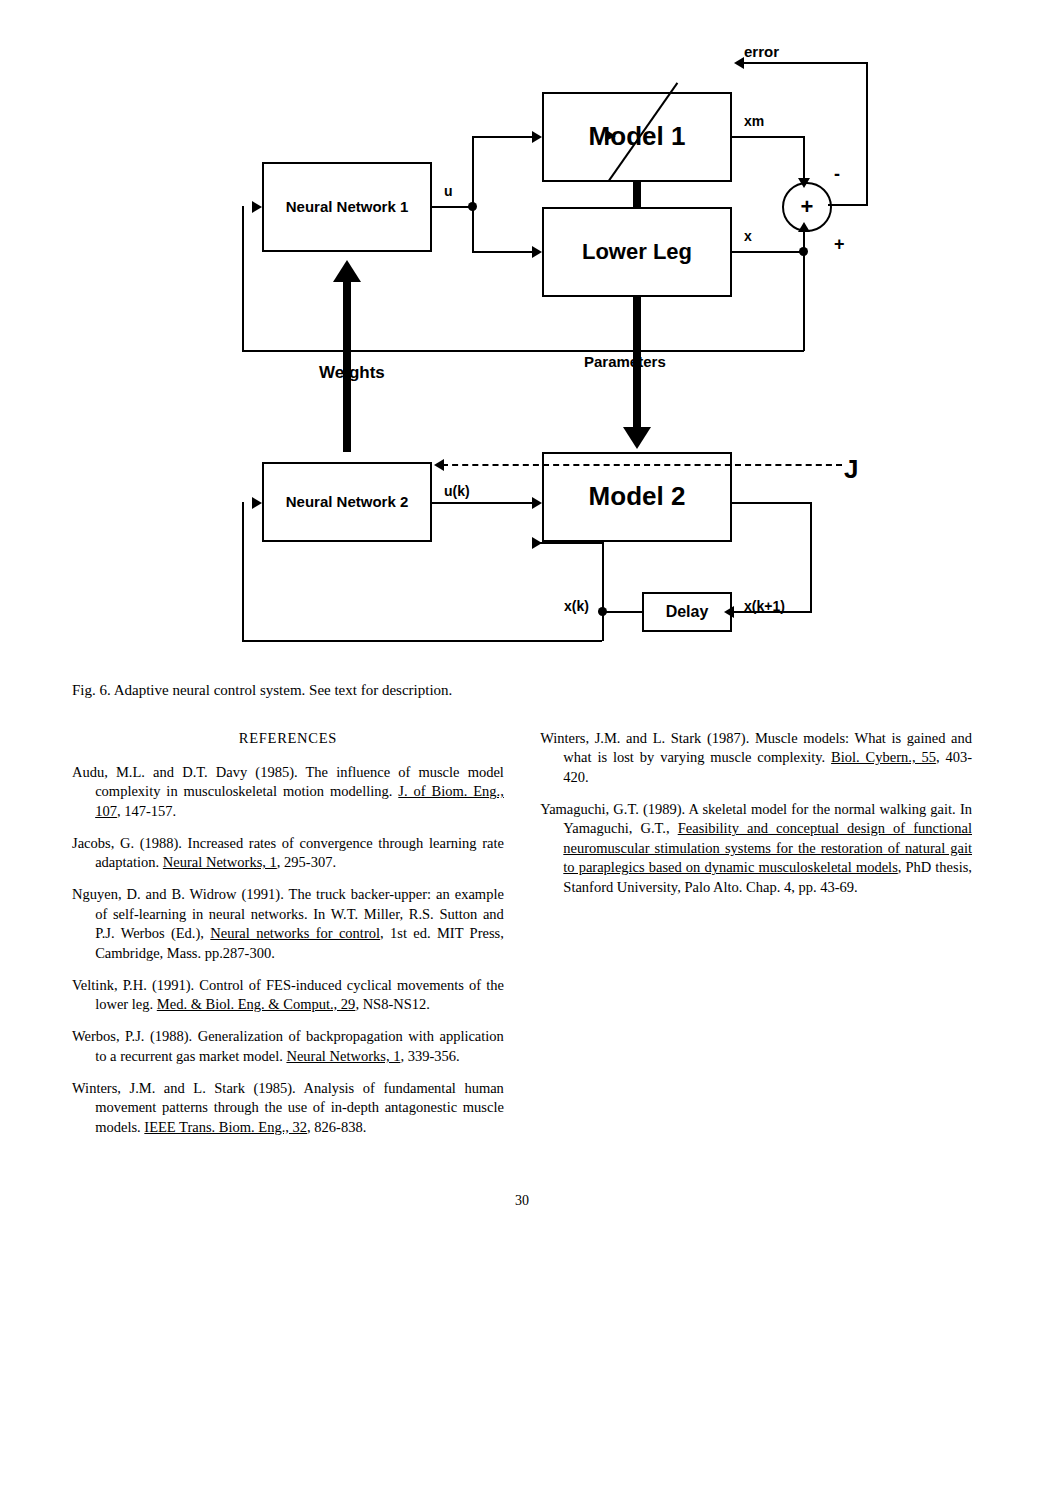Neural Network 1
Model 1
Lower Leg
Neural Network 2
Model 2
Delay
+
error
u
xm
x
-
+
Weights
Parameters
J
u(k)
x(k)
x(k+1)
Fig. 6. Adaptive neural control system. See text for description.
REFERENCES
Audu, M.L. and D.T. Davy (1985). The influence of muscle model complexity in musculoskeletal motion modelling. J. of Biom. Eng., 107, 147-157.
Jacobs, G. (1988). Increased rates of convergence through learning rate adaptation. Neural Networks, 1, 295-307.
Nguyen, D. and B. Widrow (1991). The truck backer-upper: an example of self-learning in neural networks. In W.T. Miller, R.S. Sutton and P.J. Werbos (Ed.), Neural networks for control, 1st ed. MIT Press, Cambridge, Mass. pp.287-300.
Veltink, P.H. (1991). Control of FES-induced cyclical movements of the lower leg. Med. & Biol. Eng. & Comput., 29, NS8-NS12.
Werbos, P.J. (1988). Generalization of backpropagation with application to a recurrent gas market model. Neural Networks, 1, 339-356.
Winters, J.M. and L. Stark (1985). Analysis of fundamental human movement patterns through the use of in-depth antagonestic muscle models. IEEE Trans. Biom. Eng., 32, 826-838.
Winters, J.M. and L. Stark (1987). Muscle models: What is gained and what is lost by varying muscle complexity. Biol. Cybern., 55, 403-420.
Yamaguchi, G.T. (1989). A skeletal model for the normal walking gait. In Yamaguchi, G.T., Feasibility and conceptual design of functional neuromuscular stimulation systems for the restoration of natural gait to paraplegics based on dynamic musculoskeletal models, PhD thesis, Stanford University, Palo Alto. Chap. 4, pp. 43-69.
30